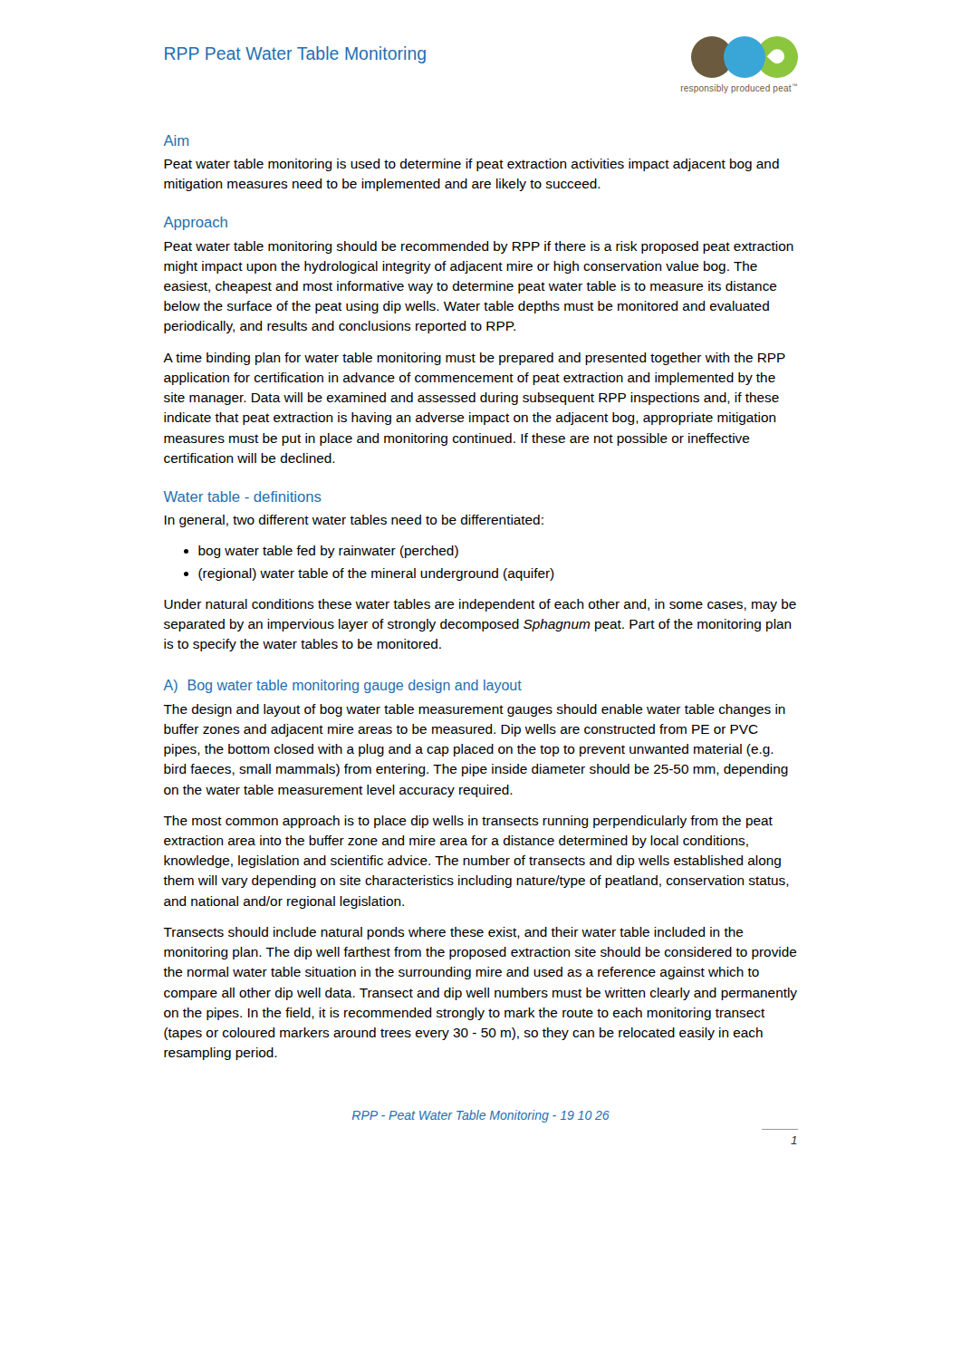RPP Peat Water Table Monitoring
responsibly produced peat™
Aim
Peat water table monitoring is used to determine if peat extraction activities impact adjacent bog and mitigation measures need to be implemented and are likely to succeed.
Approach
Peat water table monitoring should be recommended by RPP if there is a risk proposed peat extraction might impact upon the hydrological integrity of adjacent mire or high conservation value bog. The easiest, cheapest and most informative way to determine peat water table is to measure its distance below the surface of the peat using dip wells. Water table depths must be monitored and evaluated periodically, and results and conclusions reported to RPP.
A time binding plan for water table monitoring must be prepared and presented together with the RPP application for certification in advance of commencement of peat extraction and implemented by the site manager. Data will be examined and assessed during subsequent RPP inspections and, if these indicate that peat extraction is having an adverse impact on the adjacent bog, appropriate mitigation measures must be put in place and monitoring continued. If these are not possible or ineffective certification will be declined.
Water table - definitions
In general, two different water tables need to be differentiated:
bog water table fed by rainwater (perched)
(regional) water table of the mineral underground (aquifer)
Under natural conditions these water tables are independent of each other and, in some cases, may be separated by an impervious layer of strongly decomposed Sphagnum peat. Part of the monitoring plan is to specify the water tables to be monitored.
A) Bog water table monitoring gauge design and layout
The design and layout of bog water table measurement gauges should enable water table changes in buffer zones and adjacent mire areas to be measured. Dip wells are constructed from PE or PVC pipes, the bottom closed with a plug and a cap placed on the top to prevent unwanted material (e.g. bird faeces, small mammals) from entering. The pipe inside diameter should be 25-50 mm, depending on the water table measurement level accuracy required.
The most common approach is to place dip wells in transects running perpendicularly from the peat extraction area into the buffer zone and mire area for a distance determined by local conditions, knowledge, legislation and scientific advice. The number of transects and dip wells established along them will vary depending on site characteristics including nature/type of peatland, conservation status, and national and/or regional legislation.
Transects should include natural ponds where these exist, and their water table included in the monitoring plan. The dip well farthest from the proposed extraction site should be considered to provide the normal water table situation in the surrounding mire and used as a reference against which to compare all other dip well data. Transect and dip well numbers must be written clearly and permanently on the pipes. In the field, it is recommended strongly to mark the route to each monitoring transect (tapes or coloured markers around trees every 30 - 50 m), so they can be relocated easily in each resampling period.
RPP - Peat Water Table Monitoring - 19 10 26
1